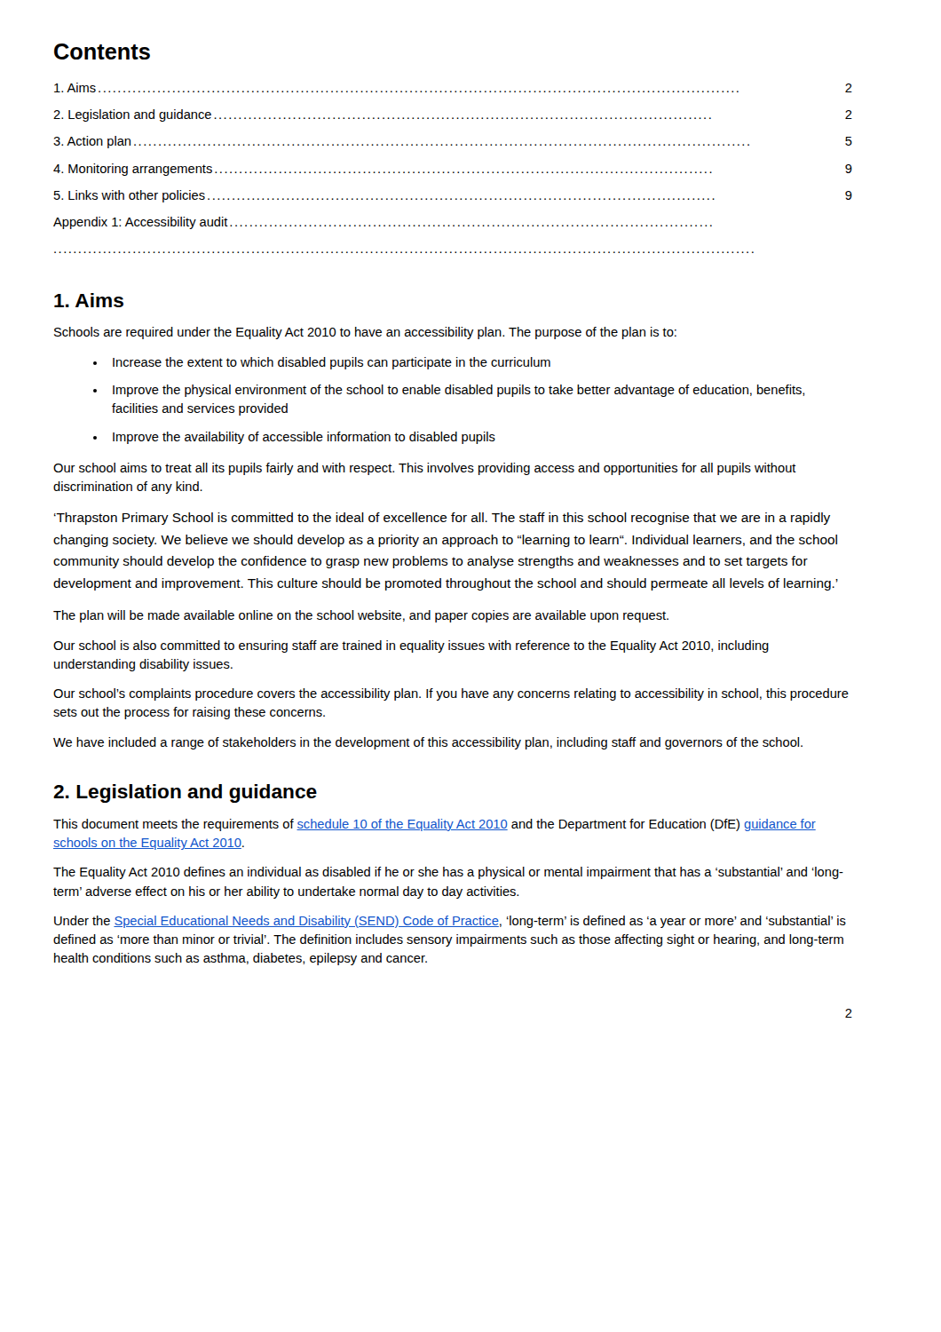Contents
1. Aims .................................................................................................................................. 2
2. Legislation and guidance ..................................................................................................... 2
3. Action plan ............................................................................................................................. 5
4. Monitoring arrangements ..................................................................................................... 9
5. Links with other policies ....................................................................................................... 9
Appendix 1: Accessibility audit ..................................................................................................
..............................................................................................................................................
1. Aims
Schools are required under the Equality Act 2010 to have an accessibility plan. The purpose of the plan is to:
Increase the extent to which disabled pupils can participate in the curriculum
Improve the physical environment of the school to enable disabled pupils to take better advantage of education, benefits, facilities and services provided
Improve the availability of accessible information to disabled pupils
Our school aims to treat all its pupils fairly and with respect. This involves providing access and opportunities for all pupils without discrimination of any kind.
‘Thrapston Primary School is committed to the ideal of excellence for all. The staff in this school recognise that we are in a rapidly changing society. We believe we should develop as a priority an approach to “learning to learn“. Individual learners, and the school community should develop the confidence to grasp new problems to analyse strengths and weaknesses and to set targets for development and improvement. This culture should be promoted throughout the school and should permeate all levels of learning.’
The plan will be made available online on the school website, and paper copies are available upon request.
Our school is also committed to ensuring staff are trained in equality issues with reference to the Equality Act 2010, including understanding disability issues.
Our school’s complaints procedure covers the accessibility plan. If you have any concerns relating to accessibility in school, this procedure sets out the process for raising these concerns.
We have included a range of stakeholders in the development of this accessibility plan, including staff and governors of the school.
2. Legislation and guidance
This document meets the requirements of schedule 10 of the Equality Act 2010 and the Department for Education (DfE) guidance for schools on the Equality Act 2010.
The Equality Act 2010 defines an individual as disabled if he or she has a physical or mental impairment that has a ‘substantial’ and ‘long-term’ adverse effect on his or her ability to undertake normal day to day activities.
Under the Special Educational Needs and Disability (SEND) Code of Practice, ‘long-term’ is defined as ‘a year or more’ and ‘substantial’ is defined as ‘more than minor or trivial’. The definition includes sensory impairments such as those affecting sight or hearing, and long-term health conditions such as asthma, diabetes, epilepsy and cancer.
2